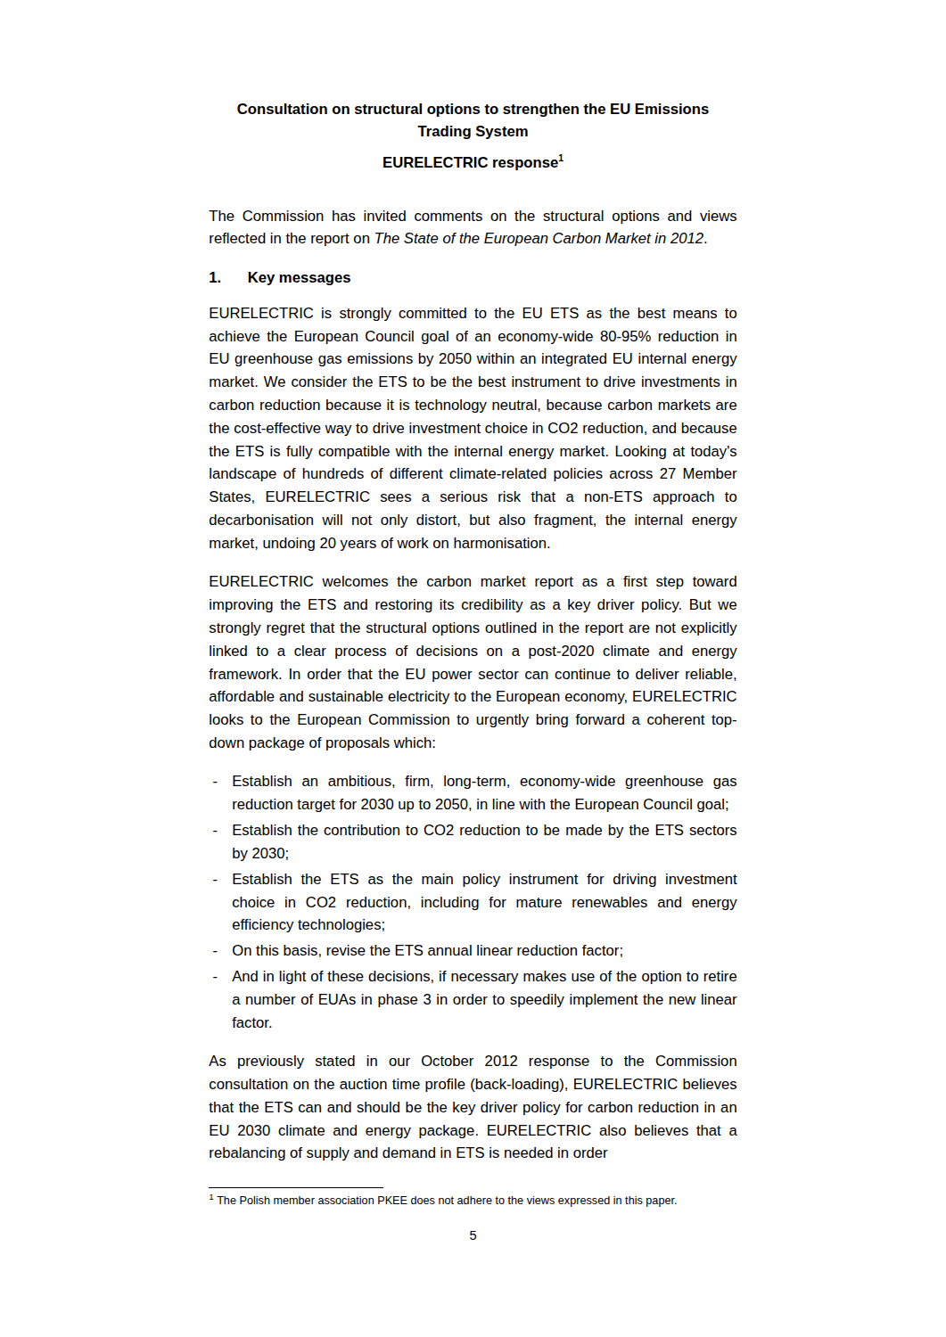Consultation on structural options to strengthen the EU Emissions Trading System
EURELECTRIC response1
The Commission has invited comments on the structural options and views reflected in the report on The State of the European Carbon Market in 2012.
1. Key messages
EURELECTRIC is strongly committed to the EU ETS as the best means to achieve the European Council goal of an economy-wide 80-95% reduction in EU greenhouse gas emissions by 2050 within an integrated EU internal energy market. We consider the ETS to be the best instrument to drive investments in carbon reduction because it is technology neutral, because carbon markets are the cost-effective way to drive investment choice in CO2 reduction, and because the ETS is fully compatible with the internal energy market. Looking at today's landscape of hundreds of different climate-related policies across 27 Member States, EURELECTRIC sees a serious risk that a non-ETS approach to decarbonisation will not only distort, but also fragment, the internal energy market, undoing 20 years of work on harmonisation.
EURELECTRIC welcomes the carbon market report as a first step toward improving the ETS and restoring its credibility as a key driver policy. But we strongly regret that the structural options outlined in the report are not explicitly linked to a clear process of decisions on a post-2020 climate and energy framework. In order that the EU power sector can continue to deliver reliable, affordable and sustainable electricity to the European economy, EURELECTRIC looks to the European Commission to urgently bring forward a coherent top-down package of proposals which:
Establish an ambitious, firm, long-term, economy-wide greenhouse gas reduction target for 2030 up to 2050, in line with the European Council goal;
Establish the contribution to CO2 reduction to be made by the ETS sectors by 2030;
Establish the ETS as the main policy instrument for driving investment choice in CO2 reduction, including for mature renewables and energy efficiency technologies;
On this basis, revise the ETS annual linear reduction factor;
And in light of these decisions, if necessary makes use of the option to retire a number of EUAs in phase 3 in order to speedily implement the new linear factor.
As previously stated in our October 2012 response to the Commission consultation on the auction time profile (back-loading), EURELECTRIC believes that the ETS can and should be the key driver policy for carbon reduction in an EU 2030 climate and energy package. EURELECTRIC also believes that a rebalancing of supply and demand in ETS is needed in order
1 The Polish member association PKEE does not adhere to the views expressed in this paper.
5